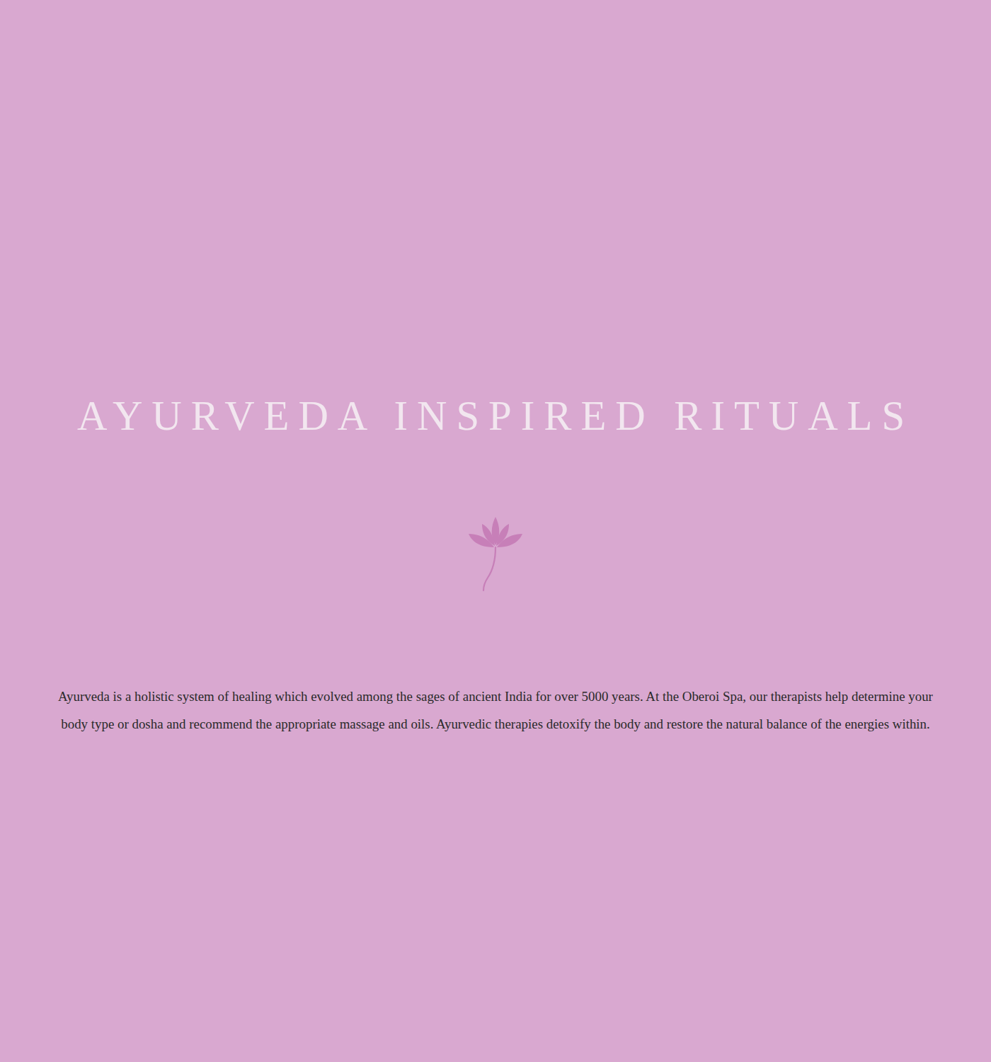Ayurveda Inspired Rituals
Ayurveda is a holistic system of healing which evolved among the sages of ancient India for over 5000 years. At the Oberoi Spa, our therapists help determine your body type or dosha and recommend the appropriate massage and oils. Ayurvedic therapies detoxify the body and restore the natural balance of the energies within.